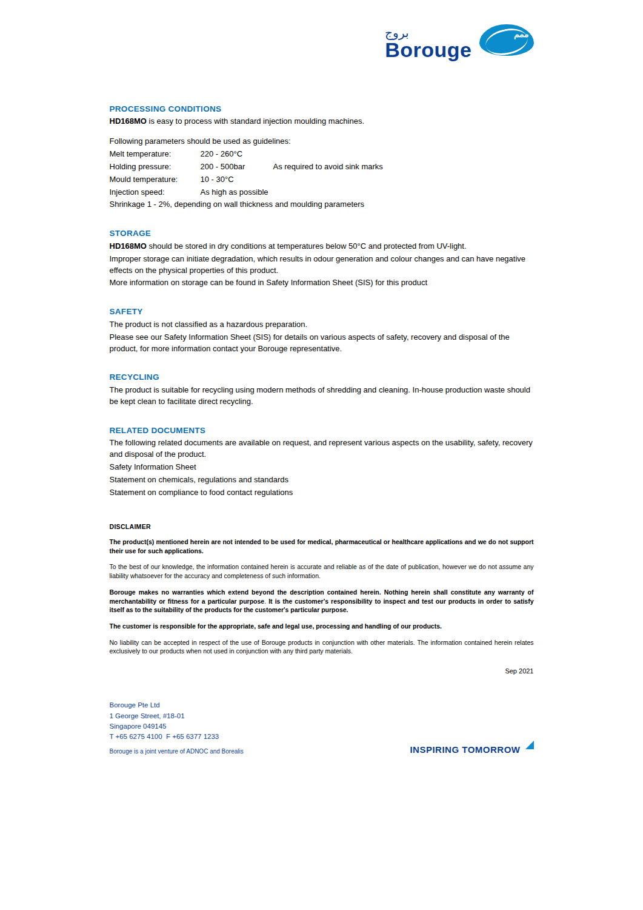بروج
Borouge
ممم
PROCESSING CONDITIONS
HD168MO is easy to process with standard injection moulding machines.
Following parameters should be used as guidelines:
Melt temperature: 220 - 260°C
Holding pressure: 200 - 500bar As required to avoid sink marks
Mould temperature: 10 - 30°C
Injection speed: As high as possible
Shrinkage 1 - 2%, depending on wall thickness and moulding parameters
STORAGE
HD168MO should be stored in dry conditions at temperatures below 50°C and protected from UV-light.
Improper storage can initiate degradation, which results in odour generation and colour changes and can have negative effects on the physical properties of this product.
More information on storage can be found in Safety Information Sheet (SIS) for this product
SAFETY
The product is not classified as a hazardous preparation.
Please see our Safety Information Sheet (SIS) for details on various aspects of safety, recovery and disposal of the product, for more information contact your Borouge representative.
RECYCLING
The product is suitable for recycling using modern methods of shredding and cleaning. In-house production waste should be kept clean to facilitate direct recycling.
RELATED DOCUMENTS
The following related documents are available on request, and represent various aspects on the usability, safety, recovery and disposal of the product.
Safety Information Sheet
Statement on chemicals, regulations and standards
Statement on compliance to food contact regulations
DISCLAIMER
The product(s) mentioned herein are not intended to be used for medical, pharmaceutical or healthcare applications and we do not support their use for such applications.
To the best of our knowledge, the information contained herein is accurate and reliable as of the date of publication, however we do not assume any liability whatsoever for the accuracy and completeness of such information.
Borouge makes no warranties which extend beyond the description contained herein. Nothing herein shall constitute any warranty of merchantability or fitness for a particular purpose. It is the customer's responsibility to inspect and test our products in order to satisfy itself as to the suitability of the products for the customer's particular purpose.
The customer is responsible for the appropriate, safe and legal use, processing and handling of our products.
No liability can be accepted in respect of the use of Borouge products in conjunction with other materials. The information contained herein relates exclusively to our products when not used in conjunction with any third party materials.
Sep 2021
Borouge Pte Ltd
1 George Street, #18-01
Singapore 049145
T +65 6275 4100 F +65 6377 1233
Borouge is a joint venture of ADNOC and Borealis
INSPIRING TOMORROW